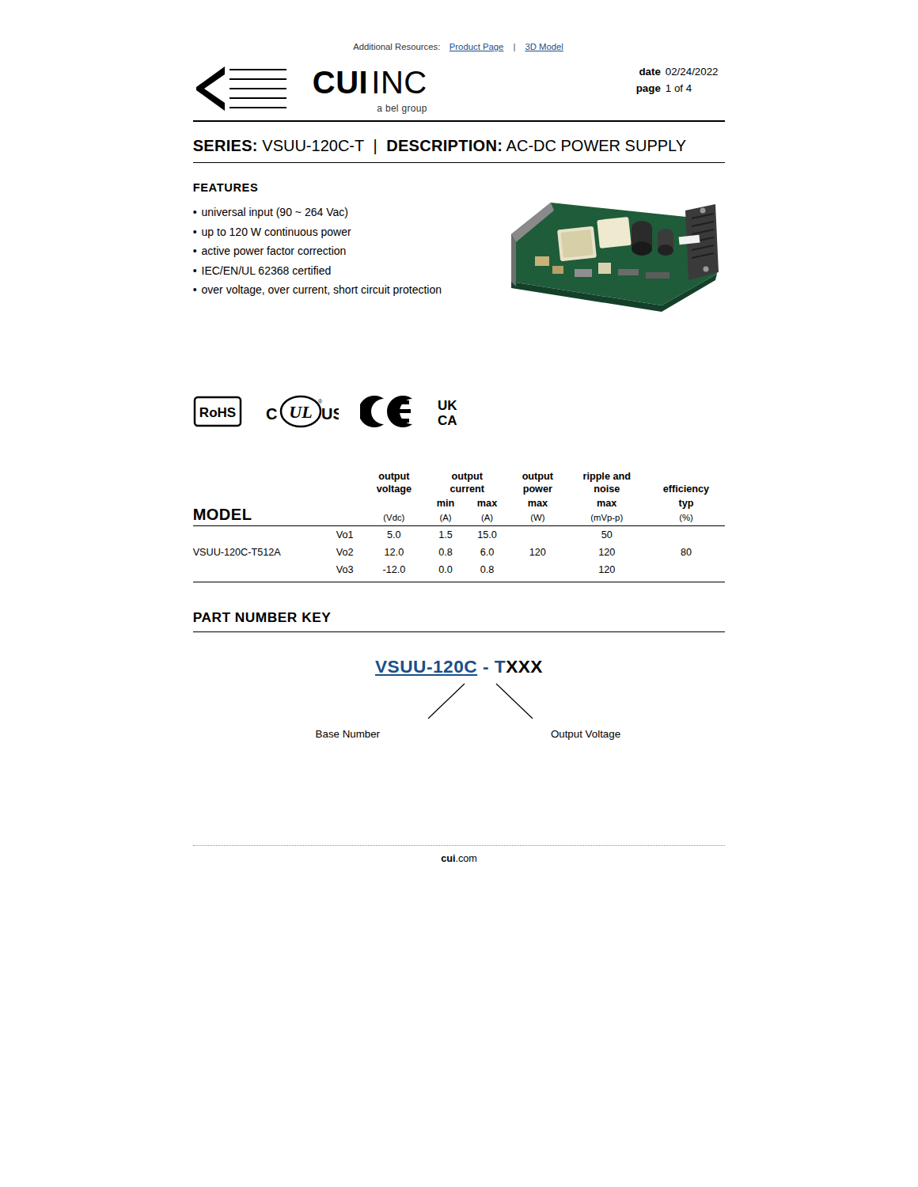Additional Resources: Product Page|3D Model
CUI INC
a bel group
date 02/24/2022
page 1 of 4
SERIES: VSUU-120C-T | DESCRIPTION: AC-DC POWER SUPPLY
FEATURES
universal input (90 ~ 264 Vac)
up to 120 W continuous power
active power factor correction
IEC/EN/UL 62368 certified
over voltage, over current, short circuit protection
RoHS C UL ® US UK CA
| MODEL | | output voltage | output current | output power | ripple and noise | efficiency |
| --- | --- | --- | --- | --- | --- | --- |
| | | min | max | max | max | typ |
| | (Vdc) | (A) | (A) | (W) | (mVp-p) | (%) |
| | Vo1 | 5.0 | 1.5 | 15.0 | | 50 | |
| VSUU-120C-T512A | Vo2 | 12.0 | 0.8 | 6.0 | 120 | 120 | 80 |
| | Vo3 | -12.0 | 0.0 | 0.8 | | 120 | |
PART NUMBER KEY
VSUU-120C - T XXX
Base Number Output Voltage
cui.com